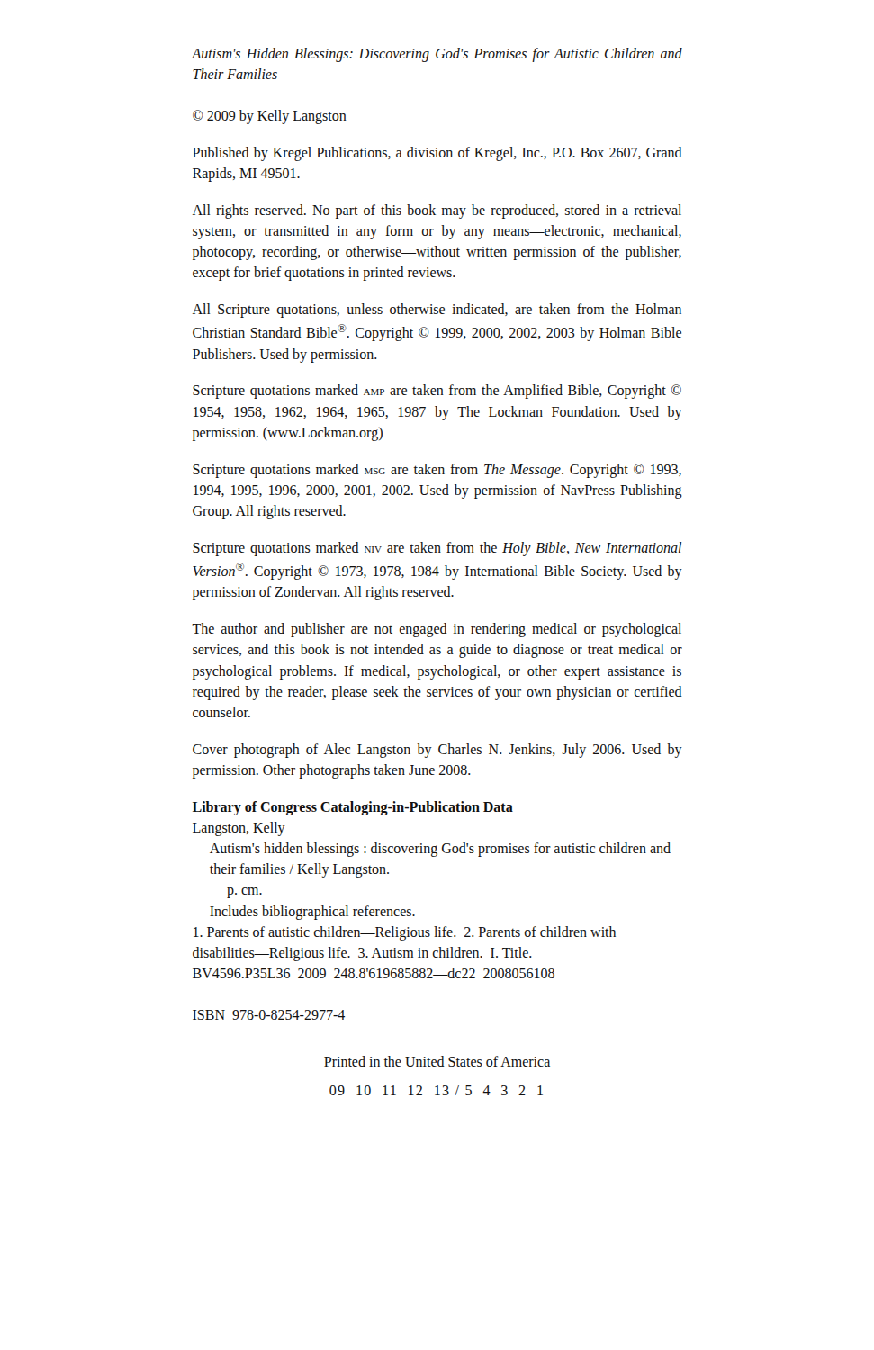Autism's Hidden Blessings: Discovering God's Promises for Autistic Children and Their Families
© 2009 by Kelly Langston
Published by Kregel Publications, a division of Kregel, Inc., P.O. Box 2607, Grand Rapids, MI 49501.
All rights reserved. No part of this book may be reproduced, stored in a retrieval system, or transmitted in any form or by any means—electronic, mechanical, photocopy, recording, or otherwise—without written permission of the publisher, except for brief quotations in printed reviews.
All Scripture quotations, unless otherwise indicated, are taken from the Holman Christian Standard Bible®. Copyright © 1999, 2000, 2002, 2003 by Holman Bible Publishers. Used by permission.
Scripture quotations marked amp are taken from the Amplified Bible, Copyright © 1954, 1958, 1962, 1964, 1965, 1987 by The Lockman Foundation. Used by permission. (www.Lockman.org)
Scripture quotations marked msg are taken from The Message. Copyright © 1993, 1994, 1995, 1996, 2000, 2001, 2002. Used by permission of NavPress Publishing Group. All rights reserved.
Scripture quotations marked niv are taken from the Holy Bible, New International Version®. Copyright © 1973, 1978, 1984 by International Bible Society. Used by permission of Zondervan. All rights reserved.
The author and publisher are not engaged in rendering medical or psychological services, and this book is not intended as a guide to diagnose or treat medical or psychological problems. If medical, psychological, or other expert assistance is required by the reader, please seek the services of your own physician or certified counselor.
Cover photograph of Alec Langston by Charles N. Jenkins, July 2006. Used by permission. Other photographs taken June 2008.
Library of Congress Cataloging-in-Publication Data
Langston, Kelly
Autism's hidden blessings : discovering God's promises for autistic children and their families / Kelly Langston.
p. cm.
Includes bibliographical references.
1. Parents of autistic children—Religious life. 2. Parents of children with disabilities—Religious life. 3. Autism in children. I. Title.
BV4596.P35L36 2009 248.8'619685882—dc22 2008056108
ISBN 978-0-8254-2977-4
Printed in the United States of America
09 10 11 12 13 / 5 4 3 2 1